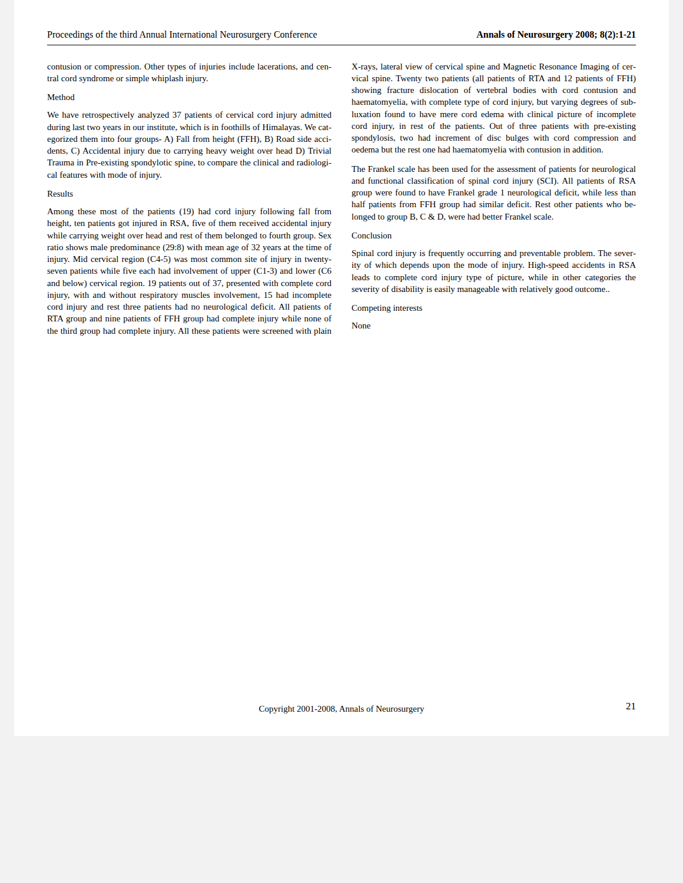Proceedings of the third Annual International Neurosurgery Conference
Annals of Neurosurgery 2008; 8(2):1-21
contusion or compression. Other types of injuries include lacerations, and central cord syndrome or simple whiplash injury.
Method
We have retrospectively analyzed 37 patients of cervical cord injury admitted during last two years in our institute, which is in foothills of Himalayas. We categorized them into four groups- A) Fall from height (FFH), B) Road side accidents, C) Accidental injury due to carrying heavy weight over head D) Trivial Trauma in Pre-existing spondylotic spine, to compare the clinical and radiological features with mode of injury.
Results
Among these most of the patients (19) had cord injury following fall from height, ten patients got injured in RSA, five of them received accidental injury while carrying weight over head and rest of them belonged to fourth group. Sex ratio shows male predominance (29:8) with mean age of 32 years at the time of injury. Mid cervical region (C4-5) was most common site of injury in twenty-seven patients while five each had involvement of upper (C1-3) and lower (C6 and below) cervical region. 19 patients out of 37, presented with complete cord injury, with and without respiratory muscles involvement, 15 had incomplete cord injury and rest three patients had no neurological deficit. All patients of RTA group and nine patients of FFH group had complete injury while none of the third group had complete injury. All these patients were screened with plain X-rays, lateral view of cervical spine and Magnetic Resonance Imaging of cervical spine. Twenty two patients (all patients of RTA and 12 patients of FFH) showing fracture dislocation of vertebral bodies with cord contusion and haematomyelia, with complete type of cord injury, but varying degrees of subluxation found to have mere cord edema with clinical picture of incomplete cord injury, in rest of the patients. Out of three patients with pre-existing spondylosis, two had increment of disc bulges with cord compression and oedema but the rest one had haematomyelia with contusion in addition.
The Frankel scale has been used for the assessment of patients for neurological and functional classification of spinal cord injury (SCI). All patients of RSA group were found to have Frankel grade 1 neurological deficit, while less than half patients from FFH group had similar deficit. Rest other patients who belonged to group B, C & D, were had better Frankel scale.
Conclusion
Spinal cord injury is frequently occurring and preventable problem. The severity of which depends upon the mode of injury. High-speed accidents in RSA leads to complete cord injury type of picture, while in other categories the severity of disability is easily manageable with relatively good outcome..
Competing interests
None
Copyright 2001-2008, Annals of Neurosurgery
21